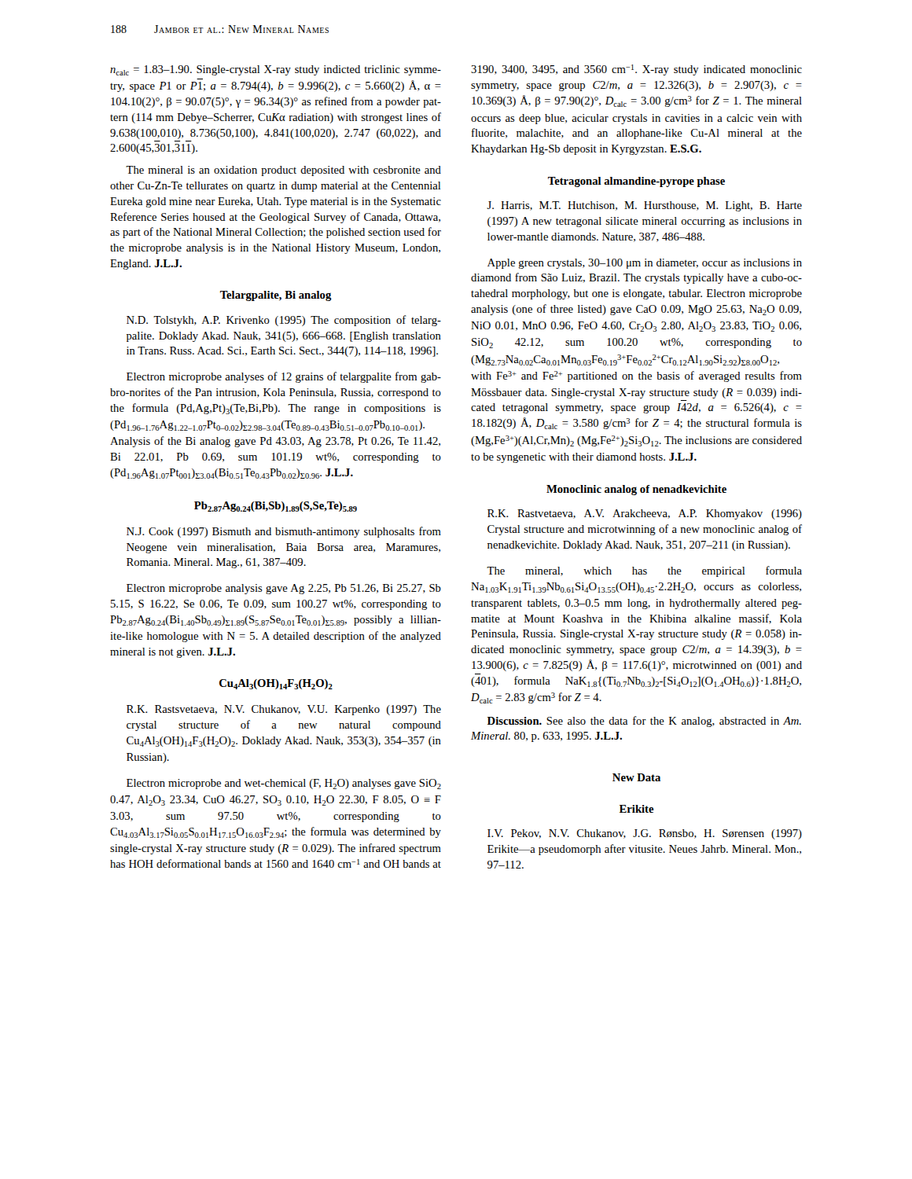188 Jambor et al.: New Mineral Names
ncalc = 1.83–1.90. Single-crystal X-ray study indicted triclinic symmetry, space P1 or P 1; a = 8.794(4), b = 9.996(2), c = 5.660(2) Å, α = 104.10(2)°, β = 90.07(5)°, γ = 96.34(3)° as refined from a powder pattern (114 mm Debye–Scherrer, CuKα radiation) with strongest lines of 9.638(100,010), 8.736(50,100), 4.841(100,020), 2.747 (60,022), and 2.600(45,301,311).
The mineral is an oxidation product deposited with cesbronite and other Cu-Zn-Te tellurates on quartz in dump material at the Centennial Eureka gold mine near Eureka, Utah. Type material is in the Systematic Reference Series housed at the Geological Survey of Canada, Ottawa, as part of the National Mineral Collection; the polished section used for the microprobe analysis is in the National History Museum, London, England. J.L.J.
Telargpalite, Bi analog
N.D. Tolstykh, A.P. Krivenko (1995) The composition of telargpalite. Doklady Akad. Nauk, 341(5), 666–668. [English translation in Trans. Russ. Acad. Sci., Earth Sci. Sect., 344(7), 114–118, 1996].
Electron microprobe analyses of 12 grains of telargpalite from gabbro-norites of the Pan intrusion, Kola Peninsula, Russia, correspond to the formula (Pd,Ag,Pt)3(Te,Bi,Pb). The range in compositions is (Pd1.96–1.76Ag1.22–1.07Pt0–0.02)Σ2.98–3.04(Te0.89–0.43Bi0.51–0.07Pb0.10–0.01). Analysis of the Bi analog gave Pd 43.03, Ag 23.78, Pt 0.26, Te 11.42, Bi 22.01, Pb 0.69, sum 101.19 wt%, corresponding to (Pd1.96Ag1.07Pt001)Σ3.04(Bi0.51Te0.43Pb0.02)Σ0.96. J.L.J.
Pb2.87Ag0.24(Bi,Sb)1.89(S,Se,Te)5.89
N.J. Cook (1997) Bismuth and bismuth-antimony sulphosalts from Neogene vein mineralisation, Baia Borsa area, Maramures, Romania. Mineral. Mag., 61, 387–409.
Electron microprobe analysis gave Ag 2.25, Pb 51.26, Bi 25.27, Sb 5.15, S 16.22, Se 0.06, Te 0.09, sum 100.27 wt%, corresponding to Pb2.87Ag0.24(Bi1.40Sb0.49)Σ1.89(S5.87Se0.01Te0.01)Σ5.89, possibly a lillianite-like homologue with N = 5. A detailed description of the analyzed mineral is not given. J.L.J.
Cu4Al3(OH)14F3(H2O)2
R.K. Rastsvetaeva, N.V. Chukanov, V.U. Karpenko (1997) The crystal structure of a new natural compound Cu4Al3(OH)14F3(H2O)2. Doklady Akad. Nauk, 353(3), 354–357 (in Russian).
Electron microprobe and wet-chemical (F, H2O) analyses gave SiO2 0.47, Al2O3 23.34, CuO 46.27, SO3 0.10, H2O 22.30, F 8.05, O ≡ F 3.03, sum 97.50 wt%, corresponding to Cu4.03Al3.17Si0.05S0.01H17.15O16.03F2.94; the formula was determined by single-crystal X-ray structure study (R = 0.029). The infrared spectrum has HOH deformational bands at 1560 and 1640 cm−1 and OH bands at 3190, 3400, 3495, and 3560 cm−1. X-ray study indicated monoclinic symmetry, space group C2/m, a = 12.326(3), b = 2.907(3), c = 10.369(3) Å, β = 97.90(2)°, Dcalc = 3.00 g/cm3 for Z = 1. The mineral occurs as deep blue, acicular crystals in cavities in a calcic vein with fluorite, malachite, and an allophane-like Cu-Al mineral at the Khaydarkan Hg-Sb deposit in Kyrgyzstan. E.S.G.
Tetragonal almandine-pyrope phase
J. Harris, M.T. Hutchison, M. Hursthouse, M. Light, B. Harte (1997) A new tetragonal silicate mineral occurring as inclusions in lower-mantle diamonds. Nature, 387, 486–488.
Apple green crystals, 30–100 μm in diameter, occur as inclusions in diamond from São Luiz, Brazil. The crystals typically have a cubo-octahedral morphology, but one is elongate, tabular. Electron microprobe analysis (one of three listed) gave CaO 0.09, MgO 25.63, Na2O 0.09, NiO 0.01, MnO 0.96, FeO 4.60, Cr2O3 2.80, Al2O3 23.83, TiO2 0.06, SiO2 42.12, sum 100.20 wt%, corresponding to (Mg2.73Na0.02Ca0.01Mn0.03Fe0.193+Fe0.022+Cr0.12Al1.90Si2.92)Σ8.00O12, with Fe3+ and Fe2+ partitioned on the basis of averaged results from Mössbauer data. Single-crystal X-ray structure study (R = 0.039) indicated tetragonal symmetry, space group I 42d, a = 6.526(4), c = 18.182(9) Å, Dcalc = 3.580 g/cm3 for Z = 4; the structural formula is (Mg,Fe3+)(Al,Cr,Mn)2 (Mg,Fe2+)2Si3O12. The inclusions are considered to be syngenetic with their diamond hosts. J.L.J.
Monoclinic analog of nenadkevichite
R.K. Rastvetaeva, A.V. Arakcheeva, A.P. Khomyakov (1996) Crystal structure and microtwinning of a new monoclinic analog of nenadkevichite. Doklady Akad. Nauk, 351, 207–211 (in Russian).
The mineral, which has the empirical formula Na1.03K1.91Ti1.39Nb0.61Si4O13.55(OH)0.45·2.2H2O, occurs as colorless, transparent tablets, 0.3–0.5 mm long, in hydrothermally altered pegmatite at Mount Koashva in the Khibina alkaline massif, Kola Peninsula, Russia. Single-crystal X-ray structure study (R = 0.058) indicated monoclinic symmetry, space group C2/m, a = 14.39(3), b = 13.900(6), c = 7.825(9) Å, β = 117.6(1)°, microtwinned on (001) and (401), formula NaK1.8{(Ti0.7Nb0.3)2-[Si4O12](O1.4OH0.6)}·1.8H2O, Dcalc = 2.83 g/cm3 for Z = 4.
Discussion. See also the data for the K analog, abstracted in Am. Mineral. 80, p. 633, 1995. J.L.J.
New Data
Erikite
I.V. Pekov, N.V. Chukanov, J.G. Rønsbo, H. Sørensen (1997) Erikite—a pseudomorph after vitusite. Neues Jahrb. Mineral. Mon., 97–112.